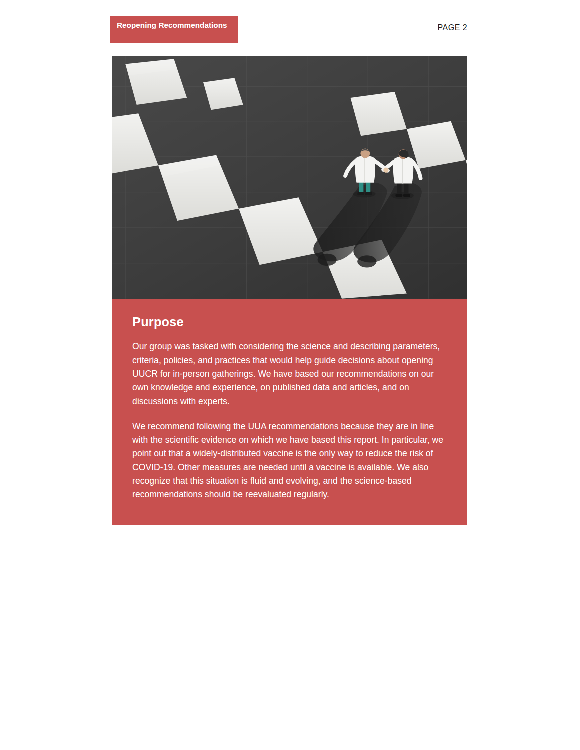Reopening Recommendations
PAGE 2
Purpose
Our group was tasked with considering the science and describing parameters, criteria, policies, and practices that would help guide decisions about opening UUCR for in-person gatherings. We have based our recommendations on our own knowledge and experience, on published data and articles, and on discussions with experts.
We recommend following the UUA recommendations because they are in line with the scientific evidence on which we have based this report. In particular, we point out that a widely-distributed vaccine is the only way to reduce the risk of COVID-19. Other measures are needed until a vaccine is available. We also recognize that this situation is fluid and evolving, and the science-based recommendations should be reevaluated regularly.